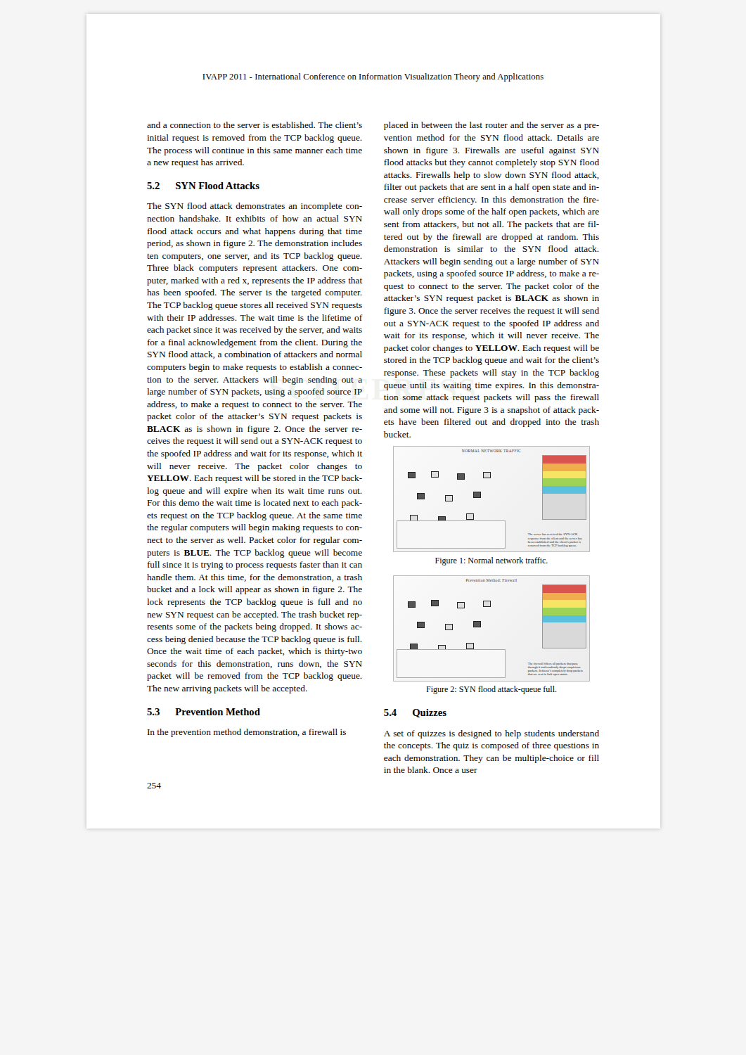IVAPP 2011 - International Conference on Information Visualization Theory and Applications
SCITEPRESS
and a connection to the server is established. The client’s initial request is removed from the TCP backlog queue. The process will continue in this same manner each time a new request has arrived.
5.2 SYN Flood Attacks
The SYN flood attack demonstrates an incomplete connection handshake. It exhibits of how an actual SYN flood attack occurs and what happens during that time period, as shown in figure 2. The demonstration includes ten computers, one server, and its TCP backlog queue. Three black computers represent attackers. One computer, marked with a red x, represents the IP address that has been spoofed. The server is the targeted computer. The TCP backlog queue stores all received SYN requests with their IP addresses. The wait time is the lifetime of each packet since it was received by the server, and waits for a final acknowledgement from the client. During the SYN flood attack, a combination of attackers and normal computers begin to make requests to establish a connection to the server. Attackers will begin sending out a large number of SYN packets, using a spoofed source IP address, to make a request to connect to the server. The packet color of the attacker’s SYN request packets is BLACK as is shown in figure 2. Once the server receives the request it will send out a SYN-ACK request to the spoofed IP address and wait for its response, which it will never receive. The packet color changes to YELLOW. Each request will be stored in the TCP backlog queue and will expire when its wait time runs out. For this demo the wait time is located next to each packets request on the TCP backlog queue. At the same time the regular computers will begin making requests to connect to the server as well. Packet color for regular computers is BLUE. The TCP backlog queue will become full since it is trying to process requests faster than it can handle them. At this time, for the demonstration, a trash bucket and a lock will appear as shown in figure 2. The lock represents the TCP backlog queue is full and no new SYN request can be accepted. The trash bucket represents some of the packets being dropped. It shows access being denied because the TCP backlog queue is full. Once the wait time of each packet, which is thirty-two seconds for this demonstration, runs down, the SYN packet will be removed from the TCP backlog queue. The new arriving packets will be accepted.
5.3 Prevention Method
In the prevention method demonstration, a firewall is
placed in between the last router and the server as a prevention method for the SYN flood attack. Details are shown in figure 3. Firewalls are useful against SYN flood attacks but they cannot completely stop SYN flood attacks. Firewalls help to slow down SYN flood attack, filter out packets that are sent in a half open state and increase server efficiency. In this demonstration the firewall only drops some of the half open packets, which are sent from attackers, but not all. The packets that are filtered out by the firewall are dropped at random. This demonstration is similar to the SYN flood attack. Attackers will begin sending out a large number of SYN packets, using a spoofed source IP address, to make a request to connect to the server. The packet color of the attacker’s SYN request packet is BLACK as shown in figure 3. Once the server receives the request it will send out a SYN-ACK request to the spoofed IP address and wait for its response, which it will never receive. The packet color changes to YELLOW. Each request will be stored in the TCP backlog queue and wait for the client’s response. These packets will stay in the TCP backlog queue until its waiting time expires. In this demonstration some attack request packets will pass the firewall and some will not. Figure 3 is a snapshot of attack packets have been filtered out and dropped into the trash bucket.
NORMAL NETWORK TRAFFIC
The server has received the SYN-ACK response from the client and the server has been established and the client’s packet is removed from the TCP backlog queue.
Figure 1: Normal network traffic.
Prevention Method: Firewall
The firewall filters all packets that pass through it and randomly drops suspicious packets. It doesn’t completely drop packets that are sent in half open status.
Figure 2: SYN flood attack-queue full.
5.4 Quizzes
A set of quizzes is designed to help students understand the concepts. The quiz is composed of three questions in each demonstration. They can be multiple-choice or fill in the blank. Once a user
254